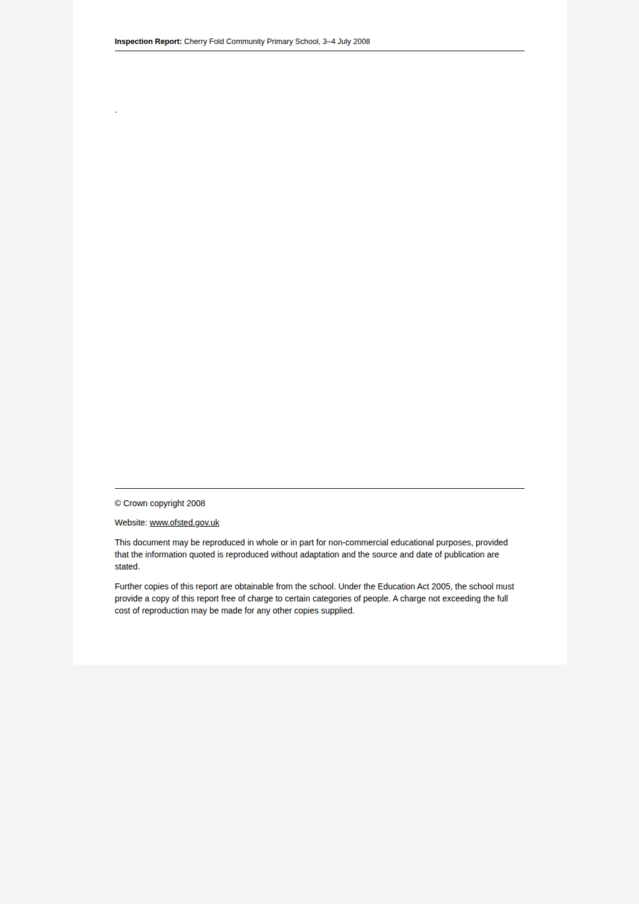Inspection Report: Cherry Fold Community Primary School, 3–4 July 2008
.
© Crown copyright 2008
Website: www.ofsted.gov.uk
This document may be reproduced in whole or in part for non-commercial educational purposes, provided that the information quoted is reproduced without adaptation and the source and date of publication are stated.
Further copies of this report are obtainable from the school. Under the Education Act 2005, the school must provide a copy of this report free of charge to certain categories of people. A charge not exceeding the full cost of reproduction may be made for any other copies supplied.